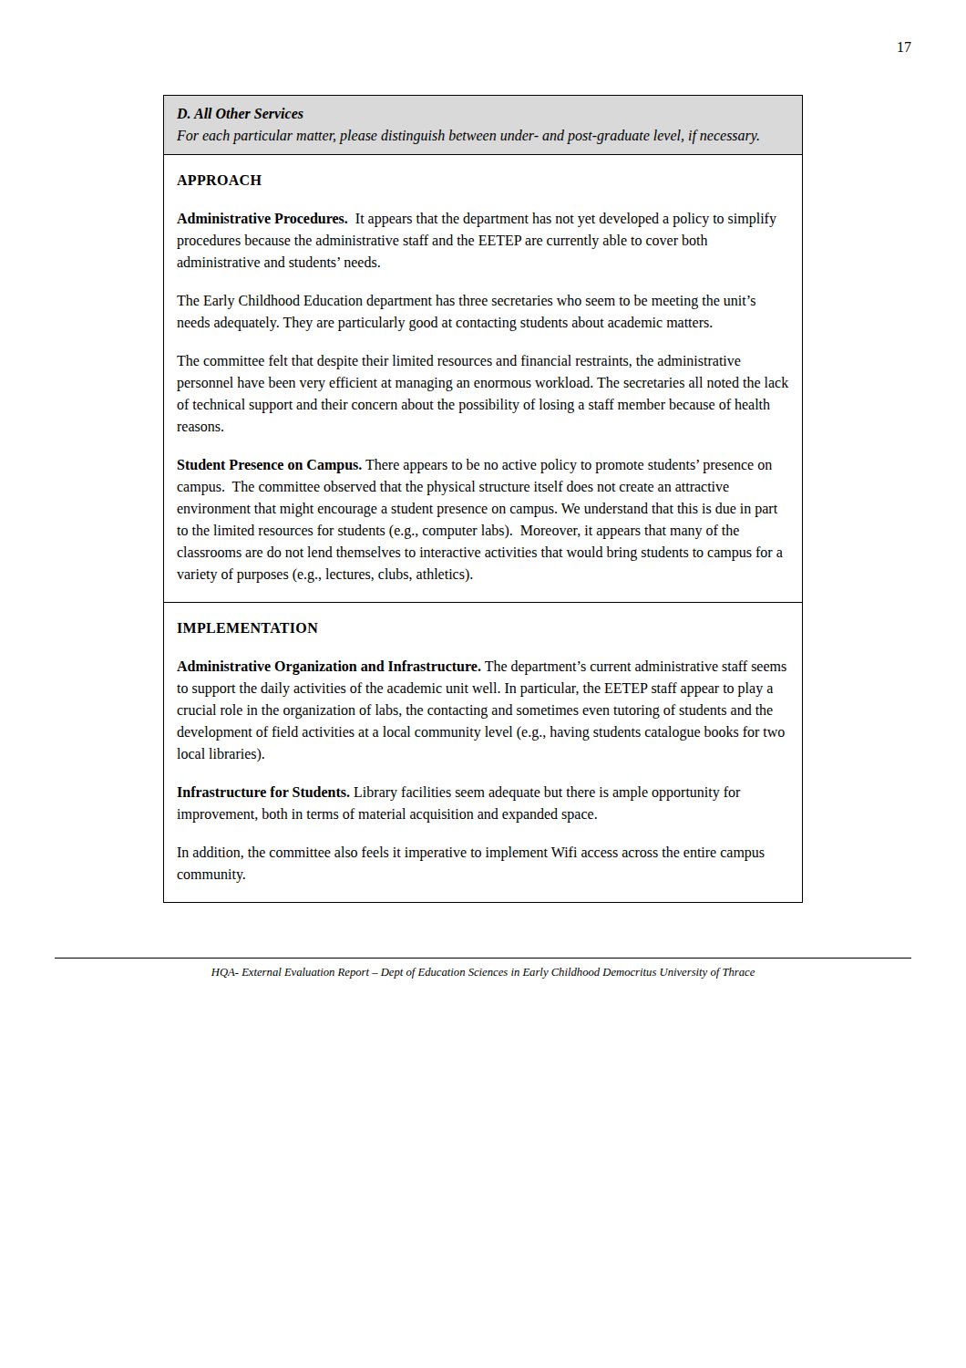17
D. All Other Services
For each particular matter, please distinguish between under- and post-graduate level, if necessary.
APPROACH
Administrative Procedures. It appears that the department has not yet developed a policy to simplify procedures because the administrative staff and the EETEP are currently able to cover both administrative and students’ needs.
The Early Childhood Education department has three secretaries who seem to be meeting the unit’s needs adequately. They are particularly good at contacting students about academic matters.
The committee felt that despite their limited resources and financial restraints, the administrative personnel have been very efficient at managing an enormous workload. The secretaries all noted the lack of technical support and their concern about the possibility of losing a staff member because of health reasons.
Student Presence on Campus. There appears to be no active policy to promote students’ presence on campus. The committee observed that the physical structure itself does not create an attractive environment that might encourage a student presence on campus. We understand that this is due in part to the limited resources for students (e.g., computer labs). Moreover, it appears that many of the classrooms are do not lend themselves to interactive activities that would bring students to campus for a variety of purposes (e.g., lectures, clubs, athletics).
IMPLEMENTATION
Administrative Organization and Infrastructure. The department’s current administrative staff seems to support the daily activities of the academic unit well. In particular, the EETEP staff appear to play a crucial role in the organization of labs, the contacting and sometimes even tutoring of students and the development of field activities at a local community level (e.g., having students catalogue books for two local libraries).
Infrastructure for Students. Library facilities seem adequate but there is ample opportunity for improvement, both in terms of material acquisition and expanded space.
In addition, the committee also feels it imperative to implement Wifi access across the entire campus community.
HQA- External Evaluation Report – Dept of Education Sciences in Early Childhood Democritus University of Thrace